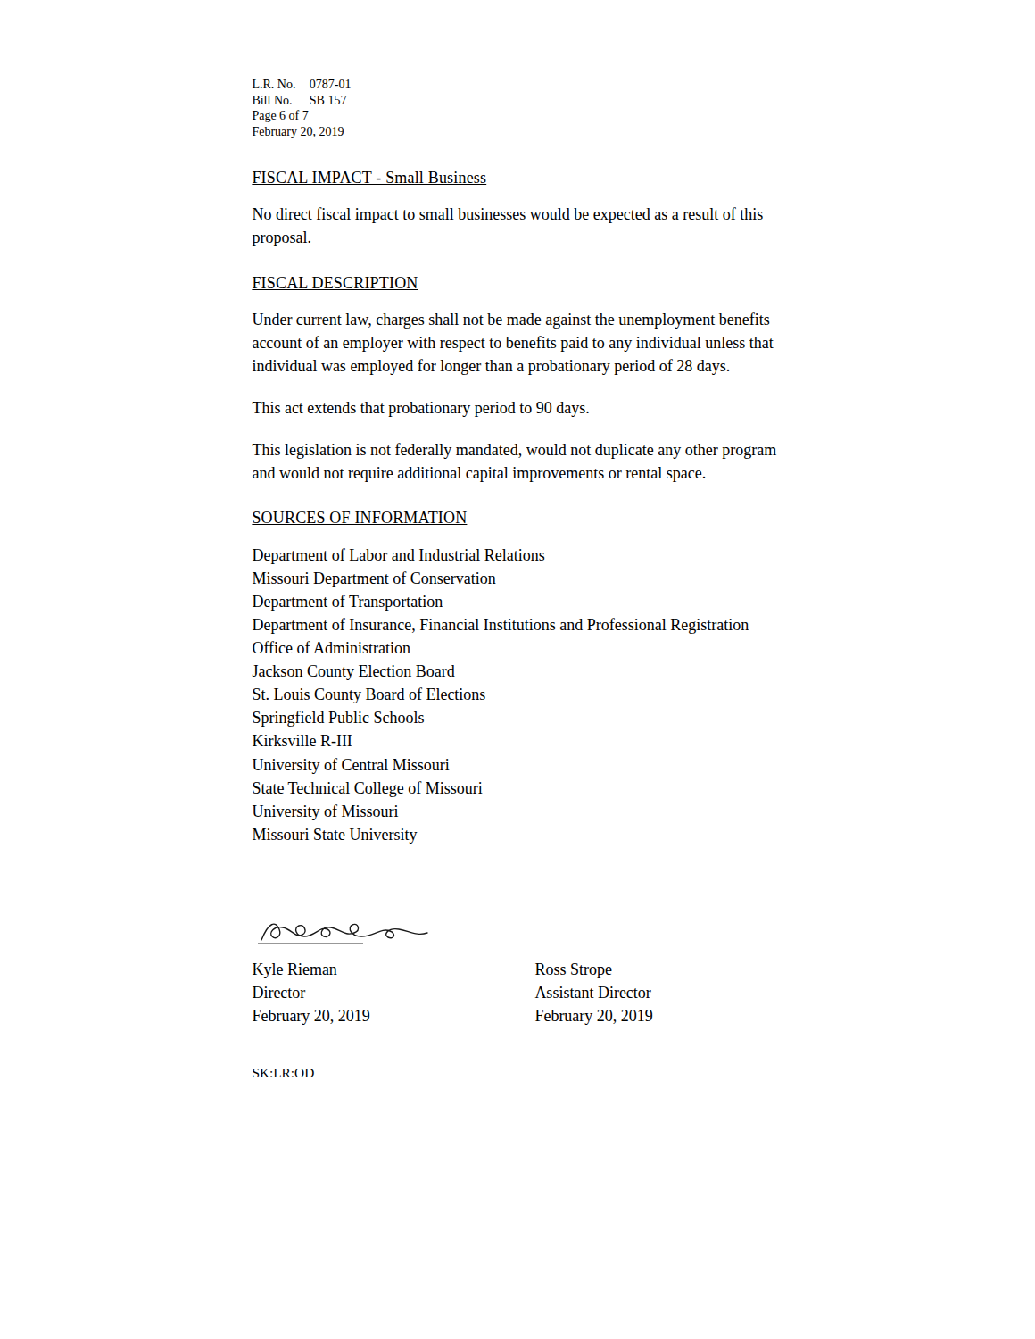L.R. No. 0787-01
Bill No. SB 157
Page 6 of 7
February 20, 2019
FISCAL IMPACT - Small Business
No direct fiscal impact to small businesses would be expected as a result of this proposal.
FISCAL DESCRIPTION
Under current law, charges shall not be made against the unemployment benefits account of an employer with respect to benefits paid to any individual unless that individual was employed for longer than a probationary period of 28 days.
This act extends that probationary period to 90 days.
This legislation is not federally mandated, would not duplicate any other program and would not require additional capital improvements or rental space.
SOURCES OF INFORMATION
Department of Labor and Industrial Relations
Missouri Department of Conservation
Department of Transportation
Department of Insurance, Financial Institutions and Professional Registration
Office of Administration
Jackson County Election Board
St. Louis County Board of Elections
Springfield Public Schools
Kirksville R-III
University of Central Missouri
State Technical College of Missouri
University of Missouri
Missouri State University
| Kyle Rieman | Ross Strope |
| Director | Assistant Director |
| February 20, 2019 | February 20, 2019 |
SK:LR:OD